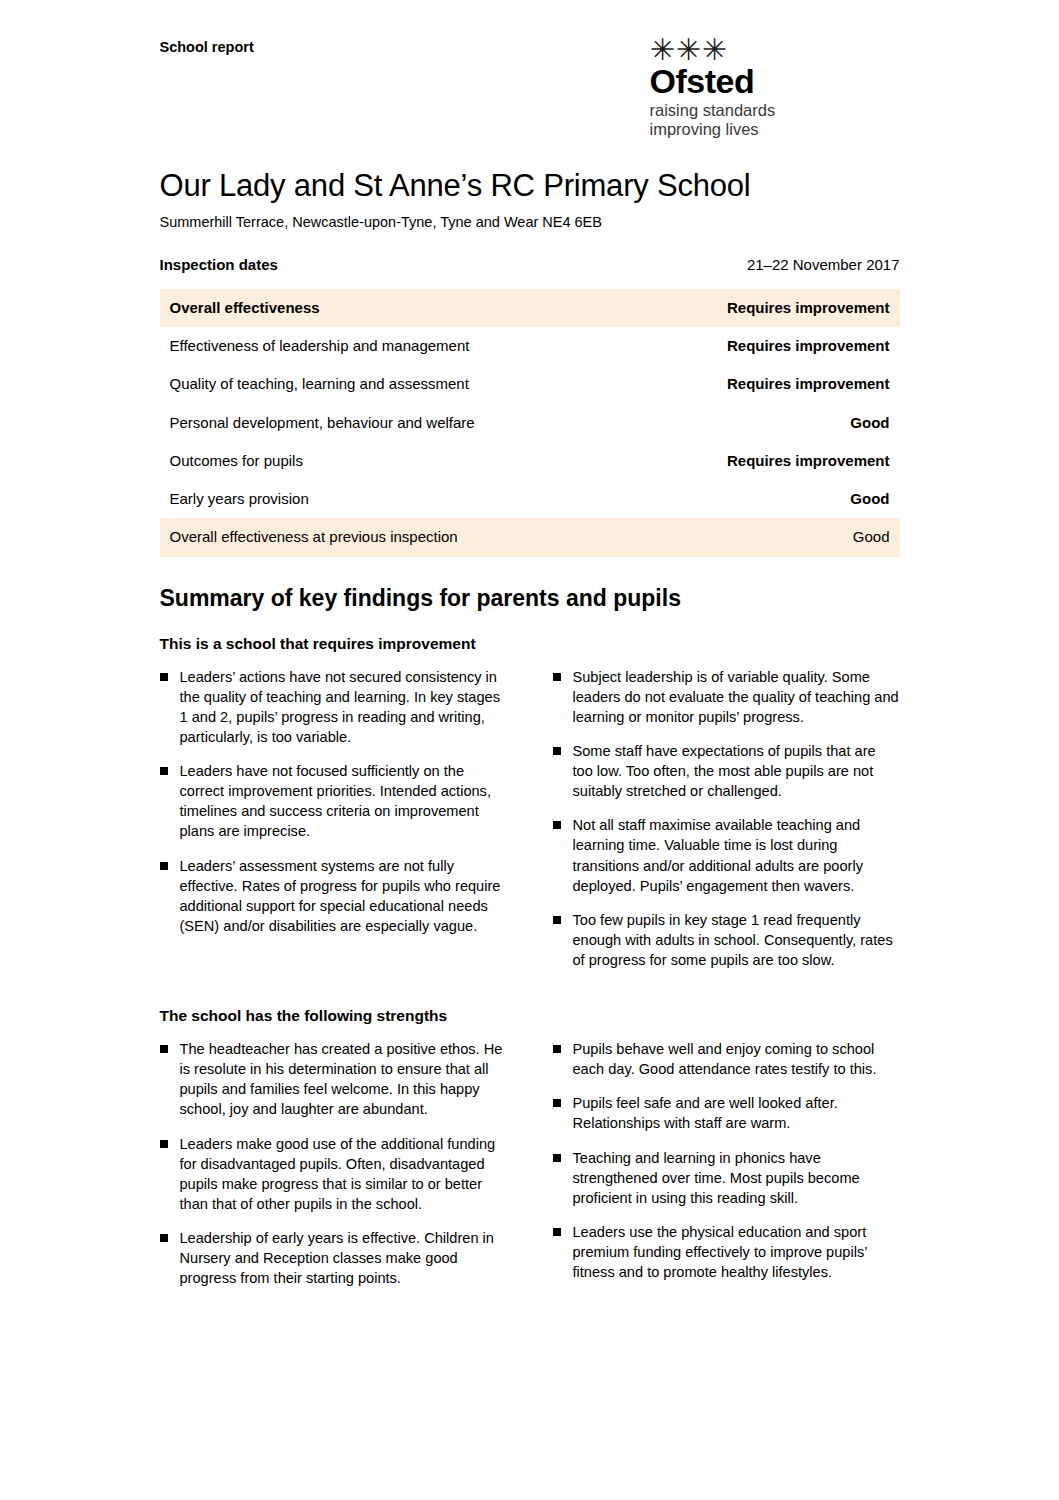School report
✳✳✳
Ofsted
raising standards
improving lives
Our Lady and St Anne’s RC Primary School
Summerhill Terrace, Newcastle-upon-Tyne, Tyne and Wear NE4 6EB
Inspection dates 21–22 November 2017
| Overall effectiveness | Requires improvement |
| Effectiveness of leadership and management | Requires improvement |
| Quality of teaching, learning and assessment | Requires improvement |
| Personal development, behaviour and welfare | Good |
| Outcomes for pupils | Requires improvement |
| Early years provision | Good |
| Overall effectiveness at previous inspection | Good |
Summary of key findings for parents and pupils
This is a school that requires improvement
Leaders’ actions have not secured consistency in the quality of teaching and learning. In key stages 1 and 2, pupils’ progress in reading and writing, particularly, is too variable.
Leaders have not focused sufficiently on the correct improvement priorities. Intended actions, timelines and success criteria on improvement plans are imprecise.
Leaders’ assessment systems are not fully effective. Rates of progress for pupils who require additional support for special educational needs (SEN) and/or disabilities are especially vague.
Subject leadership is of variable quality. Some leaders do not evaluate the quality of teaching and learning or monitor pupils’ progress.
Some staff have expectations of pupils that are too low. Too often, the most able pupils are not suitably stretched or challenged.
Not all staff maximise available teaching and learning time. Valuable time is lost during transitions and/or additional adults are poorly deployed. Pupils’ engagement then wavers.
Too few pupils in key stage 1 read frequently enough with adults in school. Consequently, rates of progress for some pupils are too slow.
The school has the following strengths
The headteacher has created a positive ethos. He is resolute in his determination to ensure that all pupils and families feel welcome. In this happy school, joy and laughter are abundant.
Leaders make good use of the additional funding for disadvantaged pupils. Often, disadvantaged pupils make progress that is similar to or better than that of other pupils in the school.
Leadership of early years is effective. Children in Nursery and Reception classes make good progress from their starting points.
Pupils behave well and enjoy coming to school each day. Good attendance rates testify to this.
Pupils feel safe and are well looked after. Relationships with staff are warm.
Teaching and learning in phonics have strengthened over time. Most pupils become proficient in using this reading skill.
Leaders use the physical education and sport premium funding effectively to improve pupils’ fitness and to promote healthy lifestyles.